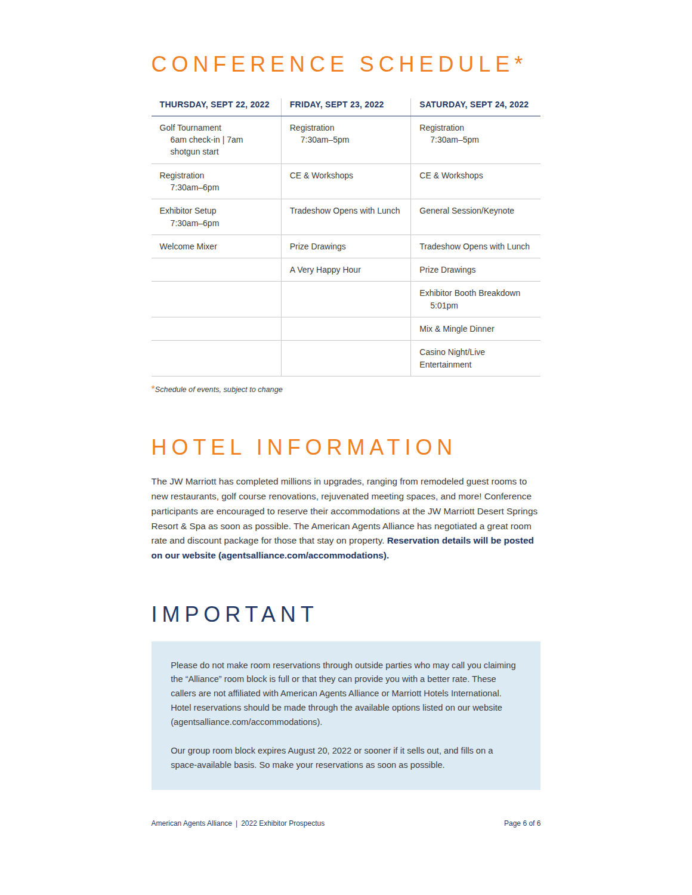Conference Schedule*
| THURSDAY, SEPT 22, 2022 | FRIDAY, SEPT 23, 2022 | SATURDAY, SEPT 24, 2022 |
| --- | --- | --- |
| Golf Tournament 6am check-in / 7am shotgun start | Registration 7:30am–5pm | Registration 7:30am–5pm |
| Registration 7:30am–6pm | CE & Workshops | CE & Workshops |
| Exhibitor Setup 7:30am–6pm | Tradeshow Opens with Lunch | General Session/Keynote |
| Welcome Mixer | Prize Drawings | Tradeshow Opens with Lunch |
| | A Very Happy Hour | Prize Drawings |
| | | Exhibitor Booth Breakdown 5:01pm |
| | | Mix & Mingle Dinner |
| | | Casino Night/Live Entertainment |
*Schedule of events, subject to change
Hotel Information
The JW Marriott has completed millions in upgrades, ranging from remodeled guest rooms to new restaurants, golf course renovations, rejuvenated meeting spaces, and more! Conference participants are encouraged to reserve their accommodations at the JW Marriott Desert Springs Resort & Spa as soon as possible. The American Agents Alliance has negotiated a great room rate and discount package for those that stay on property. Reservation details will be posted on our website (agentsalliance.com/accommodations).
Important
Please do not make room reservations through outside parties who may call you claiming the “Alliance” room block is full or that they can provide you with a better rate. These callers are not affiliated with American Agents Alliance or Marriott Hotels International. Hotel reservations should be made through the available options listed on our website (agentsalliance.com/accommodations).
Our group room block expires August 20, 2022 or sooner if it sells out, and fills on a space-available basis. So make your reservations as soon as possible.
American Agents Alliance|2022 Exhibitor Prospectus
Page 6 of 6